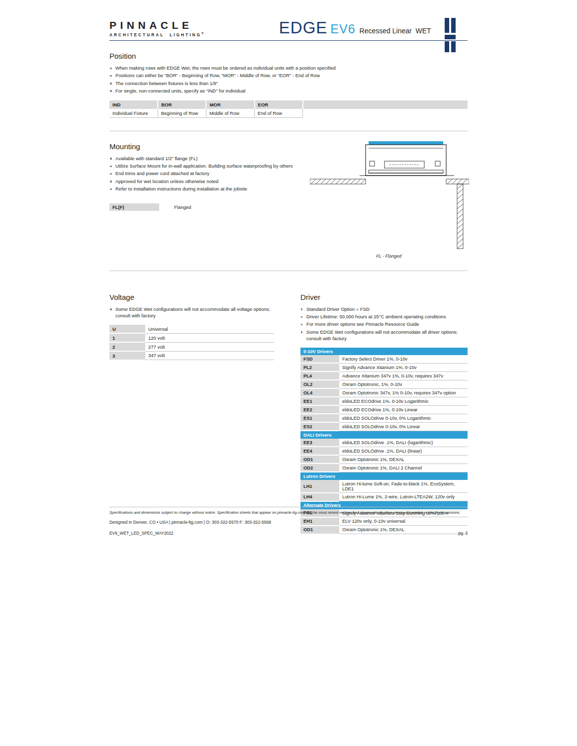PINNACLE
ARCHITECTURAL LIGHTING®
EDGE EV6 Recessed Linear WET
Position
When making rows with EDGE Wet, the rows must be ordered as individual units with a position specified
Positions can either be “BOR” - Beginning of Row, “MOR” - Middle of Row, or “EOR” - End of Row
The connection between fixtures is less than 1/8”
For single, non-connected units, specify as “IND” for individual
| IND | BOR | MOR | EOR | |
| Individual Fixture | Beginning of Row | Middle of Row | End of Row | |
Mounting
Available with standard 1/2” flange (FL)
Utilize Surface Mount for in-wall application. Building surface waterproofing by others
End trims and power cord attached at factory
Approved for wet location unless otherwise noted
Refer to installation instructions during installation at the jobsite
FL(F) Flanged
FL - Flanged
Voltage
Some EDGE Wet configurations will not accommodate all voltage options; consult with factory
| U | Universal |
| 1 | 120 volt |
| 2 | 277 volt |
| 3 | 347 volt |
Driver
Standard Driver Option = FSD
Driver Lifetime: 50,000 hours at 25°C ambient operating conditions
For more driver options see Pinnacle Resource Guide
Some EDGE Wet configurations will not accommodate all driver options; consult with factory
| 0-10V Drivers |
| FSD | Factory Select Driver 1%, 0-10v |
| PL2 | Signify Advance Xitanium 1%, 0-10v |
| PL4 | Advance Xitanium 347v 1%, 0-10v, requires 347v |
| OL2 | Osram Optotronic, 1%, 0-10v |
| OL4 | Osram Optotronic 347v, 1% 0-10v, requires 347v option |
| EE1 | eldoLED ECOdrive 1%, 0-10v Logarithmic |
| EE2 | eldoLED ECOdrive 1%, 0-10v Linear |
| ES1 | eldoLED SOLOdrive 0-10v, 0% Logarithmic |
| ES2 | eldoLED SOLOdrive 0-10v, 0% Linear |
| DALI Drivers |
| EE3 | eldoLED SOLOdrive .1%, DALI (logarithmic) |
| EE4 | eldoLED SOLOdrive .1%, DALI (linear) |
| OD1 | Osram Optotronic 1%, DEXAL |
| OD2 | Osram Optotronic 1%, DALI 2 Channel |
| Lutron Drivers |
| LH1 | Lutron Hi-lume Soft-on, Fade-to-black 1%, EcoSystem, LDE1 |
| LH4 | Lutron Hi-Lume 1%, 2-wire, Lutron-LTEA2W, 120v only |
| Alternate Drivers |
| PS1 | Signify Advance Xitanium Step Dimming 50%/100% |
| EH1 | ELV 120v only, 0-10v universal |
| OD1 | Osram Optotronic 1%, DEXAL |
Specifications and dimensions subject to change without notice. Specification sheets that appear on pinnacle-ltg.com are the most recent version and supersede all other previously printed or electronic versions.
Designed in Denver, CO • USA | pinnacle-ltg.com | O: 303-322-5570 F: 303-322-5568
EV6_WET_LED_SPEC_MAY2022 pg. 3